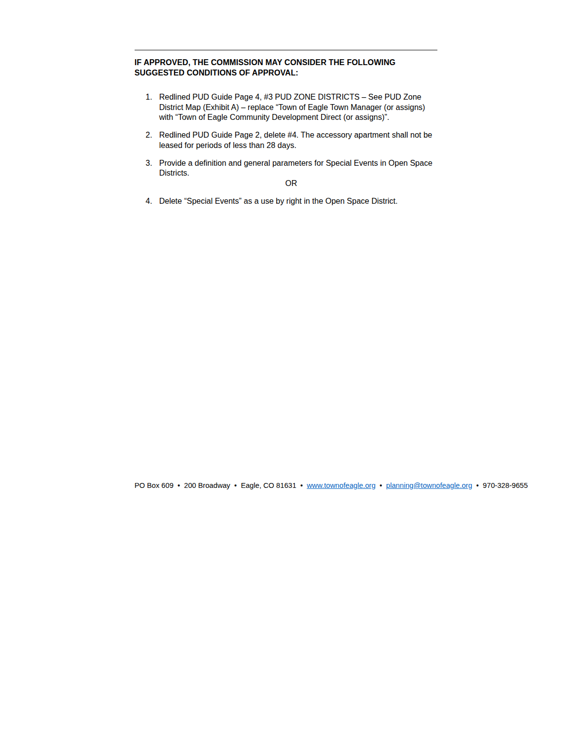IF APPROVED, THE COMMISSION MAY CONSIDER THE FOLLOWING SUGGESTED CONDITIONS OF APPROVAL:
Redlined PUD Guide Page 4, #3 PUD ZONE DISTRICTS – See PUD Zone District Map (Exhibit A) – replace “Town of Eagle Town Manager (or assigns) with “Town of Eagle Community Development Direct (or assigns)”.
Redlined PUD Guide Page 2, delete #4. The accessory apartment shall not be leased for periods of less than 28 days.
Provide a definition and general parameters for Special Events in Open Space Districts.
OR
Delete “Special Events” as a use by right in the Open Space District.
PO Box 609 • 200 Broadway • Eagle, CO 81631 • www.townofeagle.org • planning@townofeagle.org • 970-328-9655